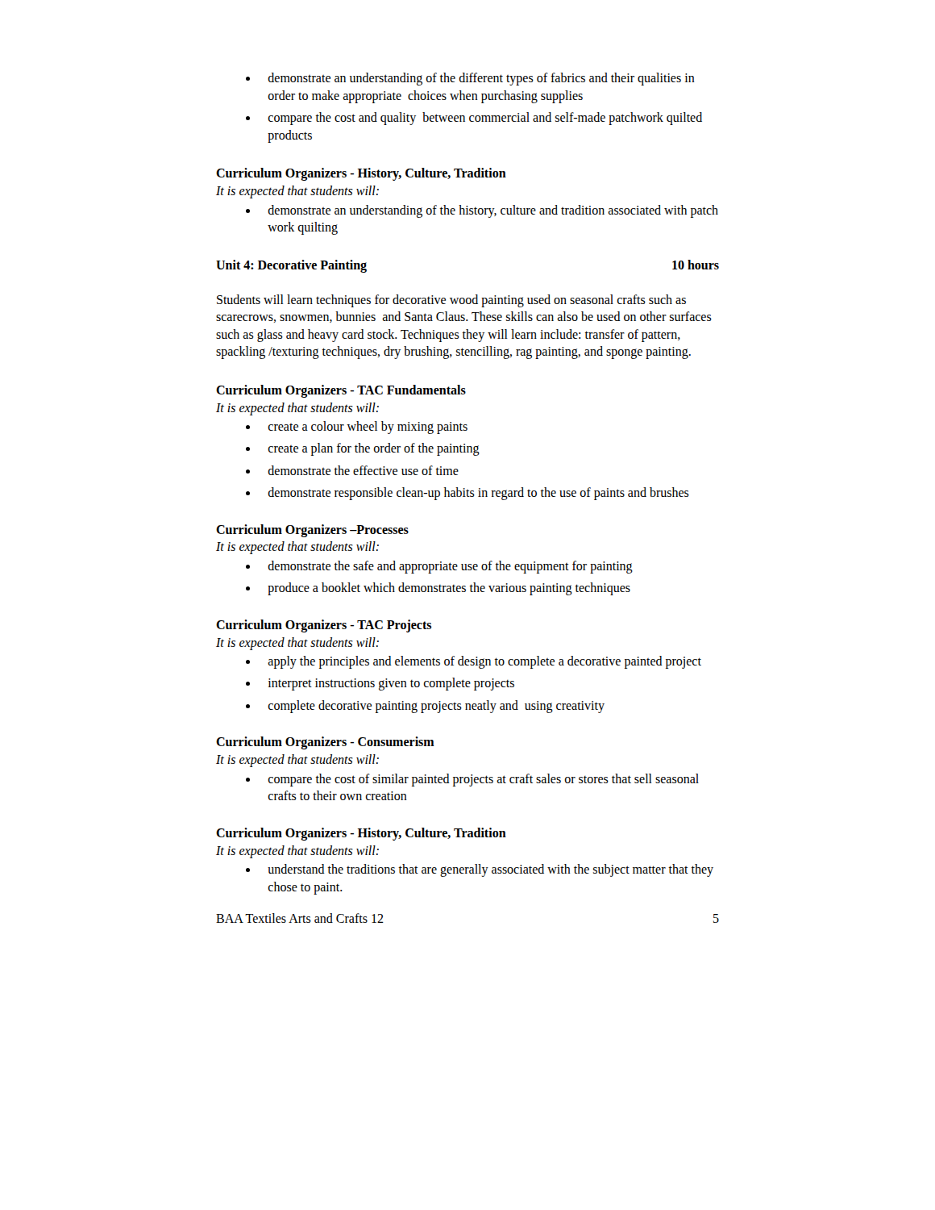demonstrate an understanding of the different types of fabrics and their qualities in order to make appropriate choices when purchasing supplies
compare the cost and quality between commercial and self-made patchwork quilted products
Curriculum Organizers - History, Culture, Tradition
It is expected that students will:
demonstrate an understanding of the history, culture and tradition associated with patch work quilting
Unit 4: Decorative Painting 10 hours
Students will learn techniques for decorative wood painting used on seasonal crafts such as scarecrows, snowmen, bunnies and Santa Claus. These skills can also be used on other surfaces such as glass and heavy card stock. Techniques they will learn include: transfer of pattern, spackling /texturing techniques, dry brushing, stencilling, rag painting, and sponge painting.
Curriculum Organizers - TAC Fundamentals
It is expected that students will:
create a colour wheel by mixing paints
create a plan for the order of the painting
demonstrate the effective use of time
demonstrate responsible clean-up habits in regard to the use of paints and brushes
Curriculum Organizers –Processes
It is expected that students will:
demonstrate the safe and appropriate use of the equipment for painting
produce a booklet which demonstrates the various painting techniques
Curriculum Organizers - TAC Projects
It is expected that students will:
apply the principles and elements of design to complete a decorative painted project
interpret instructions given to complete projects
complete decorative painting projects neatly and using creativity
Curriculum Organizers - Consumerism
It is expected that students will:
compare the cost of similar painted projects at craft sales or stores that sell seasonal crafts to their own creation
Curriculum Organizers - History, Culture, Tradition
It is expected that students will:
understand the traditions that are generally associated with the subject matter that they chose to paint.
BAA Textiles Arts and Crafts 12 5